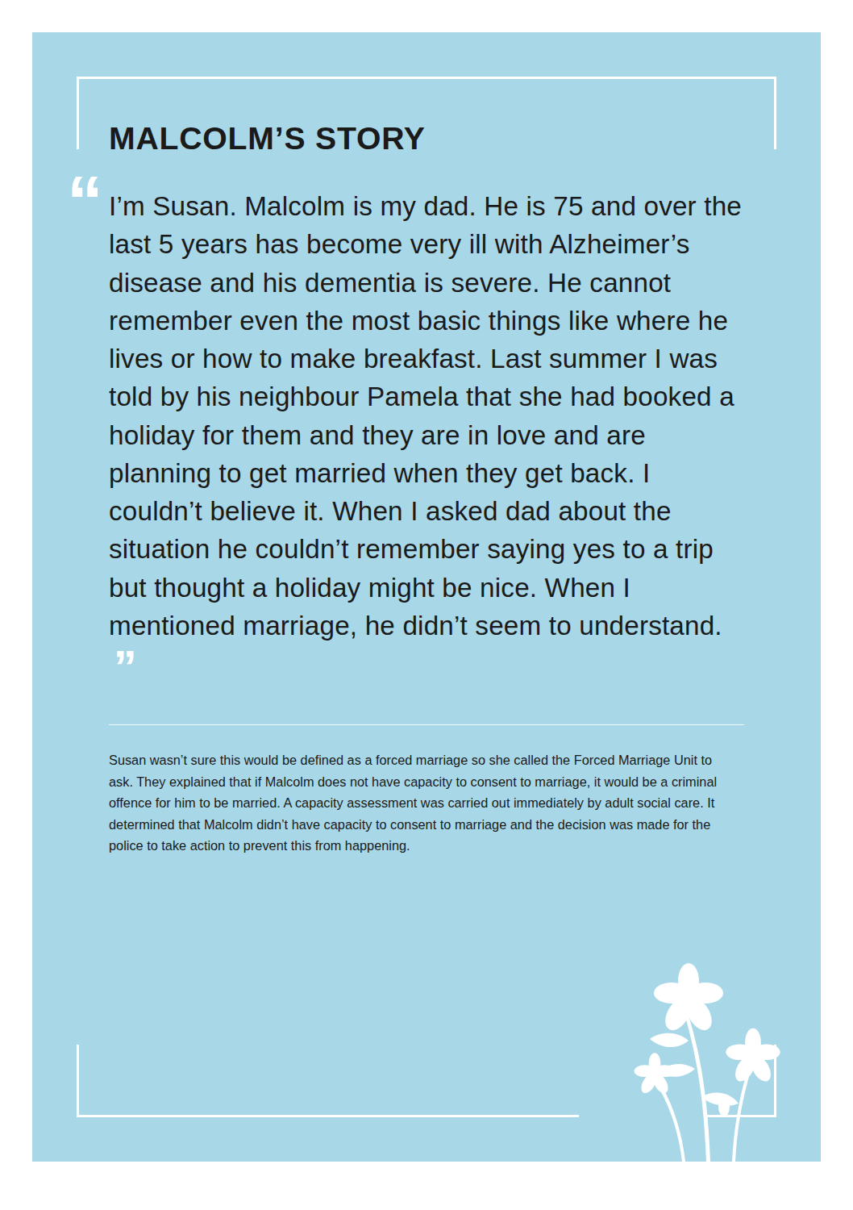Malcolm’s Story
“
I’m Susan. Malcolm is my dad. He is 75 and over the last 5 years has become very ill with Alzheimer’s disease and his dementia is severe. He cannot remember even the most basic things like where he lives or how to make breakfast. Last summer I was told by his neighbour Pamela that she had booked a holiday for them and they are in love and are planning to get married when they get back. I couldn’t believe it. When I asked dad about the situation he couldn’t remember saying yes to a trip but thought a holiday might be nice. When I mentioned marriage, he didn’t seem to understand.”
Susan wasn’t sure this would be defined as a forced marriage so she called the Forced Marriage Unit to ask. They explained that if Malcolm does not have capacity to consent to marriage, it would be a criminal offence for him to be married. A capacity assessment was carried out immediately by adult social care. It determined that Malcolm didn’t have capacity to consent to marriage and the decision was made for the police to take action to prevent this from happening.